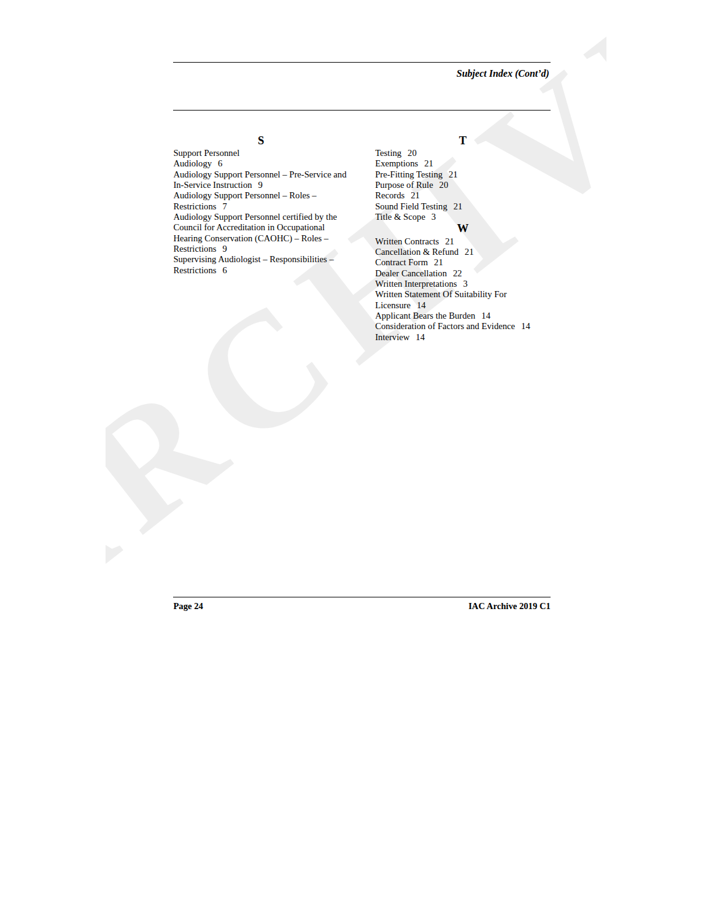ARCHIVE
Subject Index (Cont’d)
S
Support Personnel
Audiology 6
Audiology Support Personnel – Pre-Service and In-Service Instruction 9
Audiology Support Personnel – Roles – Restrictions 7
Audiology Support Personnel certified by the Council for Accreditation in Occupational Hearing Conservation (CAOHC) – Roles – Restrictions 9
Supervising Audiologist – Responsibilities – Restrictions 6
T
Testing 20
Exemptions 21
Pre-Fitting Testing 21
Purpose of Rule 20
Records 21
Sound Field Testing 21
Title & Scope 3
W
Written Contracts 21
Cancellation & Refund 21
Contract Form 21
Dealer Cancellation 22
Written Interpretations 3
Written Statement Of Suitability For Licensure 14
Applicant Bears the Burden 14
Consideration of Factors and Evidence 14
Interview 14
Page 24
IAC Archive 2019 C1